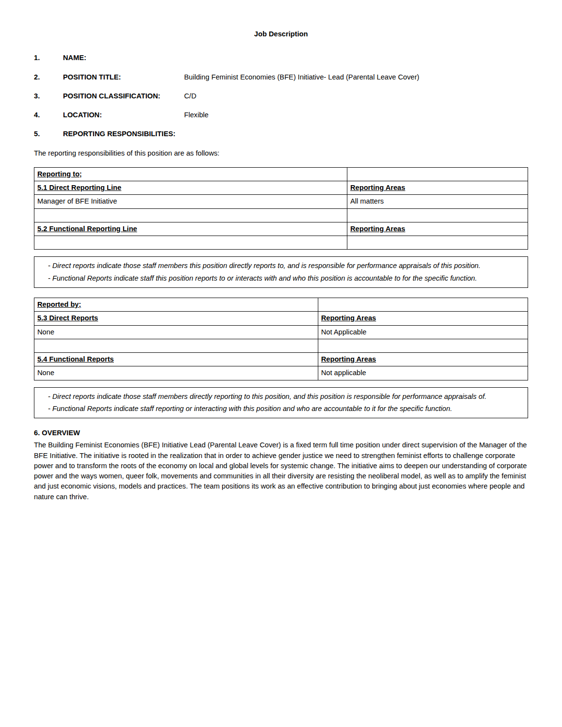Job Description
1. NAME:
2. POSITION TITLE: Building Feminist Economies (BFE) Initiative- Lead (Parental Leave Cover)
3. POSITION CLASSIFICATION: C/D
4. LOCATION: Flexible
5. REPORTING RESPONSIBILITIES:
The reporting responsibilities of this position are as follows:
| Reporting to; | |
| 5.1 Direct Reporting Line | Reporting Areas |
| Manager of BFE Initiative | All matters |
| 5.2 Functional Reporting Line | Reporting Areas |
Direct reports indicate those staff members this position directly reports to, and is responsible for performance appraisals of this position.
Functional Reports indicate staff this position reports to or interacts with and who this position is accountable to for the specific function.
| Reported by; | |
| 5.3 Direct Reports | Reporting Areas |
| None | Not Applicable |
| 5.4 Functional Reports | Reporting Areas |
| None | Not applicable |
Direct reports indicate those staff members directly reporting to this position, and this position is responsible for performance appraisals of.
Functional Reports indicate staff reporting or interacting with this position and who are accountable to it for the specific function.
6. OVERVIEW
The Building Feminist Economies (BFE) Initiative Lead (Parental Leave Cover) is a fixed term full time position under direct supervision of the Manager of the BFE Initiative. The initiative is rooted in the realization that in order to achieve gender justice we need to strengthen feminist efforts to challenge corporate power and to transform the roots of the economy on local and global levels for systemic change. The initiative aims to deepen our understanding of corporate power and the ways women, queer folk, movements and communities in all their diversity are resisting the neoliberal model, as well as to amplify the feminist and just economic visions, models and practices. The team positions its work as an effective contribution to bringing about just economies where people and nature can thrive.